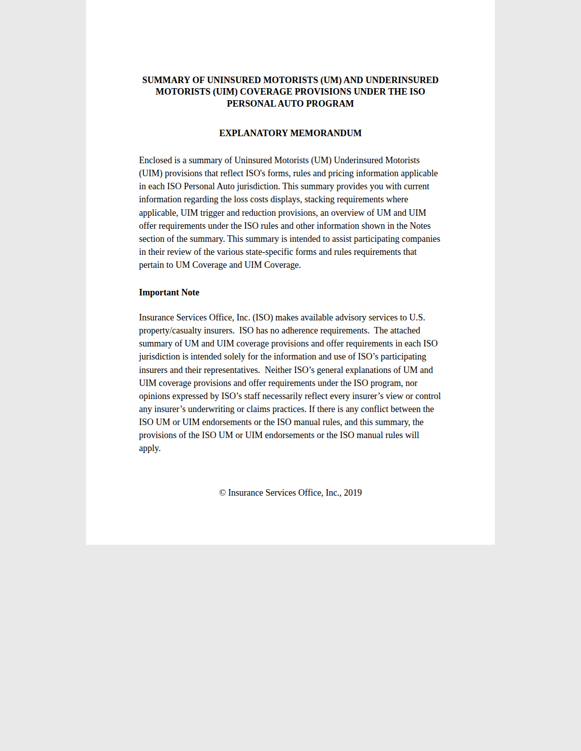Summary of Uninsured Motorists (UM) and Underinsured Motorists (UIM) Coverage Provisions Under the ISO Personal Auto Program
Explanatory Memorandum
Enclosed is a summary of Uninsured Motorists (UM) Underinsured Motorists (UIM) provisions that reflect ISO's forms, rules and pricing information applicable in each ISO Personal Auto jurisdiction. This summary provides you with current information regarding the loss costs displays, stacking requirements where applicable, UIM trigger and reduction provisions, an overview of UM and UIM offer requirements under the ISO rules and other information shown in the Notes section of the summary. This summary is intended to assist participating companies in their review of the various state-specific forms and rules requirements that pertain to UM Coverage and UIM Coverage.
Important Note
Insurance Services Office, Inc. (ISO) makes available advisory services to U.S. property/casualty insurers. ISO has no adherence requirements. The attached summary of UM and UIM coverage provisions and offer requirements in each ISO jurisdiction is intended solely for the information and use of ISO’s participating insurers and their representatives. Neither ISO’s general explanations of UM and UIM coverage provisions and offer requirements under the ISO program, nor opinions expressed by ISO’s staff necessarily reflect every insurer’s view or control any insurer’s underwriting or claims practices. If there is any conflict between the ISO UM or UIM endorsements or the ISO manual rules, and this summary, the provisions of the ISO UM or UIM endorsements or the ISO manual rules will apply.
© Insurance Services Office, Inc., 2019